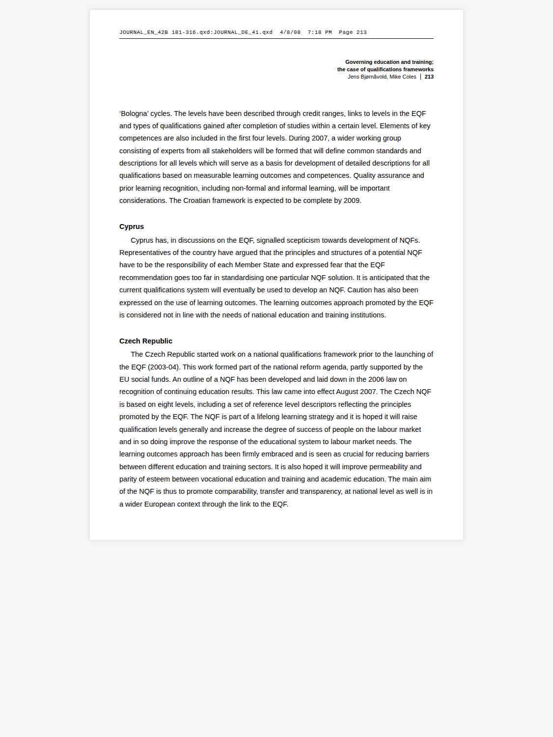JOURNAL_EN_42B 181-316.qxd:JOURNAL_DE_41.qxd 4/8/08 7:18 PM Page 213
Governing education and training;
the case of qualifications frameworks
Jens Bjørnåvold, Mike Coles 213
‘Bologna’ cycles. The levels have been described through credit ranges, links to levels in the EQF and types of qualifications gained after completion of studies within a certain level. Elements of key competences are also included in the first four levels. During 2007, a wider working group consisting of experts from all stakeholders will be formed that will define common standards and descriptions for all levels which will serve as a basis for development of detailed descriptions for all qualifications based on measurable learning outcomes and competences. Quality assurance and prior learning recognition, including non-formal and informal learning, will be important considerations. The Croatian framework is expected to be complete by 2009.
Cyprus
Cyprus has, in discussions on the EQF, signalled scepticism towards development of NQFs. Representatives of the country have argued that the principles and structures of a potential NQF have to be the responsibility of each Member State and expressed fear that the EQF recommendation goes too far in standardising one particular NQF solution. It is anticipated that the current qualifications system will eventually be used to develop an NQF. Caution has also been expressed on the use of learning outcomes. The learning outcomes approach promoted by the EQF is considered not in line with the needs of national education and training institutions.
Czech Republic
The Czech Republic started work on a national qualifications framework prior to the launching of the EQF (2003-04). This work formed part of the national reform agenda, partly supported by the EU social funds. An outline of a NQF has been developed and laid down in the 2006 law on recognition of continuing education results. This law came into effect August 2007. The Czech NQF is based on eight levels, including a set of reference level descriptors reflecting the principles promoted by the EQF. The NQF is part of a lifelong learning strategy and it is hoped it will raise qualification levels generally and increase the degree of success of people on the labour market and in so doing improve the response of the educational system to labour market needs. The learning outcomes approach has been firmly embraced and is seen as crucial for reducing barriers between different education and training sectors. It is also hoped it will improve permeability and parity of esteem between vocational education and training and academic education. The main aim of the NQF is thus to promote comparability, transfer and transparency, at national level as well is in a wider European context through the link to the EQF.